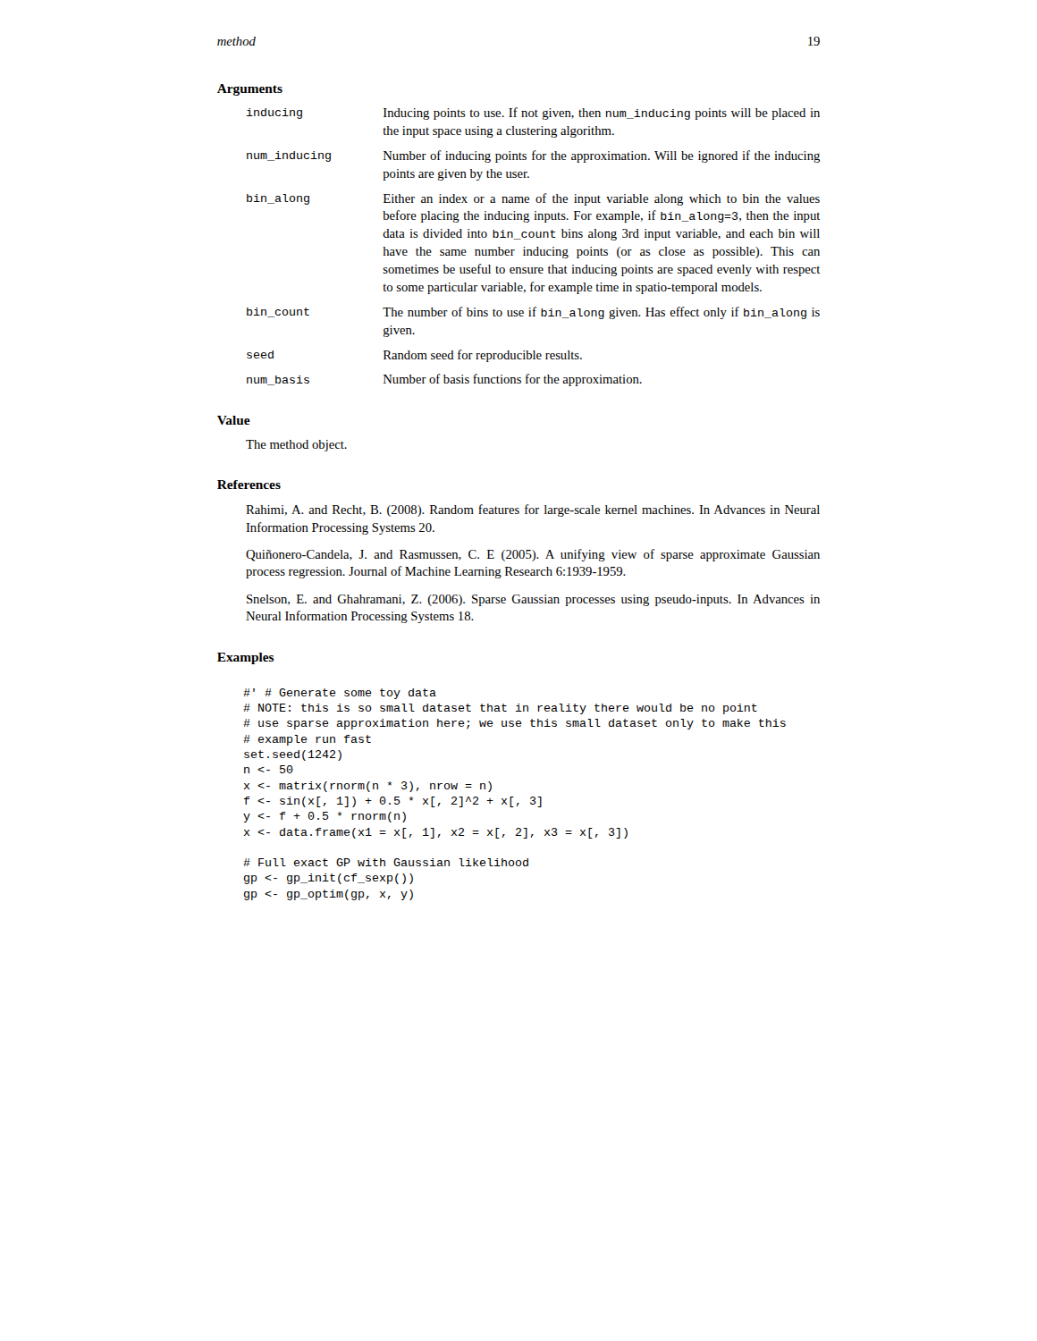method 19
Arguments
inducing
Inducing points to use. If not given, then num_inducing points will be placed in the input space using a clustering algorithm.
num_inducing
Number of inducing points for the approximation. Will be ignored if the inducing points are given by the user.
bin_along
Either an index or a name of the input variable along which to bin the values before placing the inducing inputs. For example, if bin_along=3, then the input data is divided into bin_count bins along 3rd input variable, and each bin will have the same number inducing points (or as close as possible). This can sometimes be useful to ensure that inducing points are spaced evenly with respect to some particular variable, for example time in spatio-temporal models.
bin_count
The number of bins to use if bin_along given. Has effect only if bin_along is given.
seed
Random seed for reproducible results.
num_basis
Number of basis functions for the approximation.
Value
The method object.
References
Rahimi, A. and Recht, B. (2008). Random features for large-scale kernel machines. In Advances in Neural Information Processing Systems 20.
Quiñonero-Candela, J. and Rasmussen, C. E (2005). A unifying view of sparse approximate Gaussian process regression. Journal of Machine Learning Research 6:1939-1959.
Snelson, E. and Ghahramani, Z. (2006). Sparse Gaussian processes using pseudo-inputs. In Advances in Neural Information Processing Systems 18.
Examples
#' # Generate some toy data
# NOTE: this is so small dataset that in reality there would be no point
# use sparse approximation here; we use this small dataset only to make this
# example run fast
set.seed(1242)
n <- 50
x <- matrix(rnorm(n * 3), nrow = n)
f <- sin(x[, 1]) + 0.5 * x[, 2]^2 + x[, 3]
y <- f + 0.5 * rnorm(n)
x <- data.frame(x1 = x[, 1], x2 = x[, 2], x3 = x[, 3])

# Full exact GP with Gaussian likelihood
gp <- gp_init(cf_sexp())
gp <- gp_optim(gp, x, y)